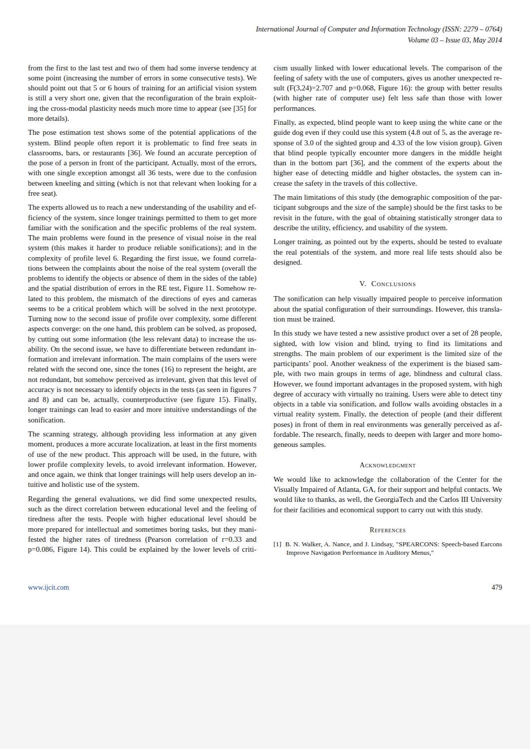International Journal of Computer and Information Technology (ISSN: 2279 – 0764)
Volume 03 – Issue 03, May 2014
from the first to the last test and two of them had some inverse tendency at some point (increasing the number of errors in some consecutive tests). We should point out that 5 or 6 hours of training for an artificial vision system is still a very short one, given that the reconfiguration of the brain exploiting the cross-modal plasticity needs much more time to appear (see [35] for more details).
The pose estimation test shows some of the potential applications of the system. Blind people often report it is problematic to find free seats in classrooms, bars, or restaurants [36]. We found an accurate perception of the pose of a person in front of the participant. Actually, most of the errors, with one single exception amongst all 36 tests, were due to the confusion between kneeling and sitting (which is not that relevant when looking for a free seat).
The experts allowed us to reach a new understanding of the usability and efficiency of the system, since longer trainings permitted to them to get more familiar with the sonification and the specific problems of the real system. The main problems were found in the presence of visual noise in the real system (this makes it harder to produce reliable sonifications); and in the complexity of profile level 6. Regarding the first issue, we found correlations between the complaints about the noise of the real system (overall the problems to identify the objects or absence of them in the sides of the table) and the spatial distribution of errors in the RE test, Figure 11. Somehow related to this problem, the mismatch of the directions of eyes and cameras seems to be a critical problem which will be solved in the next prototype. Turning now to the second issue of profile over complexity, some different aspects converge: on the one hand, this problem can be solved, as proposed, by cutting out some information (the less relevant data) to increase the usability. On the second issue, we have to differentiate between redundant information and irrelevant information. The main complains of the users were related with the second one, since the tones (16) to represent the height, are not redundant, but somehow perceived as irrelevant, given that this level of accuracy is not necessary to identify objects in the tests (as seen in figures 7 and 8) and can be, actually, counterproductive (see figure 15). Finally, longer trainings can lead to easier and more intuitive understandings of the sonification.
The scanning strategy, although providing less information at any given moment, produces a more accurate localization, at least in the first moments of use of the new product. This approach will be used, in the future, with lower profile complexity levels, to avoid irrelevant information. However, and once again, we think that longer trainings will help users develop an intuitive and holistic use of the system.
Regarding the general evaluations, we did find some unexpected results, such as the direct correlation between educational level and the feeling of tiredness after the tests. People with higher educational level should be more prepared for intellectual and sometimes boring tasks, but they manifested the higher rates of tiredness (Pearson correlation of r=0.33 and p=0.086, Figure 14). This could be explained by the lower levels of criticism usually linked with lower educational levels. The comparison of the feeling of safety with the use of computers, gives us another unexpected result (F(3,24)=2.707 and p=0.068, Figure 16): the group with better results (with higher rate of computer use) felt less safe than those with lower performances.
Finally, as expected, blind people want to keep using the white cane or the guide dog even if they could use this system (4.8 out of 5, as the average response of 3.0 of the sighted group and 4.33 of the low vision group). Given that blind people typically encounter more dangers in the middle height than in the bottom part [36], and the comment of the experts about the higher ease of detecting middle and higher obstacles, the system can increase the safety in the travels of this collective.
The main limitations of this study (the demographic composition of the participant subgroups and the size of the sample) should be the first tasks to be revisit in the future, with the goal of obtaining statistically stronger data to describe the utility, efficiency, and usability of the system.
Longer training, as pointed out by the experts, should be tested to evaluate the real potentials of the system, and more real life tests should also be designed.
V. Conclusions
The sonification can help visually impaired people to perceive information about the spatial configuration of their surroundings. However, this translation must be trained.
In this study we have tested a new assistive product over a set of 28 people, sighted, with low vision and blind, trying to find its limitations and strengths. The main problem of our experiment is the limited size of the participants’ pool. Another weakness of the experiment is the biased sample, with two main groups in terms of age, blindness and cultural class. However, we found important advantages in the proposed system, with high degree of accuracy with virtually no training. Users were able to detect tiny objects in a table via sonification, and follow walls avoiding obstacles in a virtual reality system. Finally, the detection of people (and their different poses) in front of them in real environments was generally perceived as affordable. The research, finally, needs to deepen with larger and more homogeneous samples.
Acknowledgment
We would like to acknowledge the collaboration of the Center for the Visually Impaired of Atlanta, GA, for their support and helpful contacts. We would like to thanks, as well, the GeorgiaTech and the Carlos III University for their facilities and economical support to carry out with this study.
References
[1] B. N. Walker, A. Nance, and J. Lindsay, "SPEARCONS: Speech-based Earcons Improve Navigation Performance in Auditory Menus,"
www.ijcit.com 479